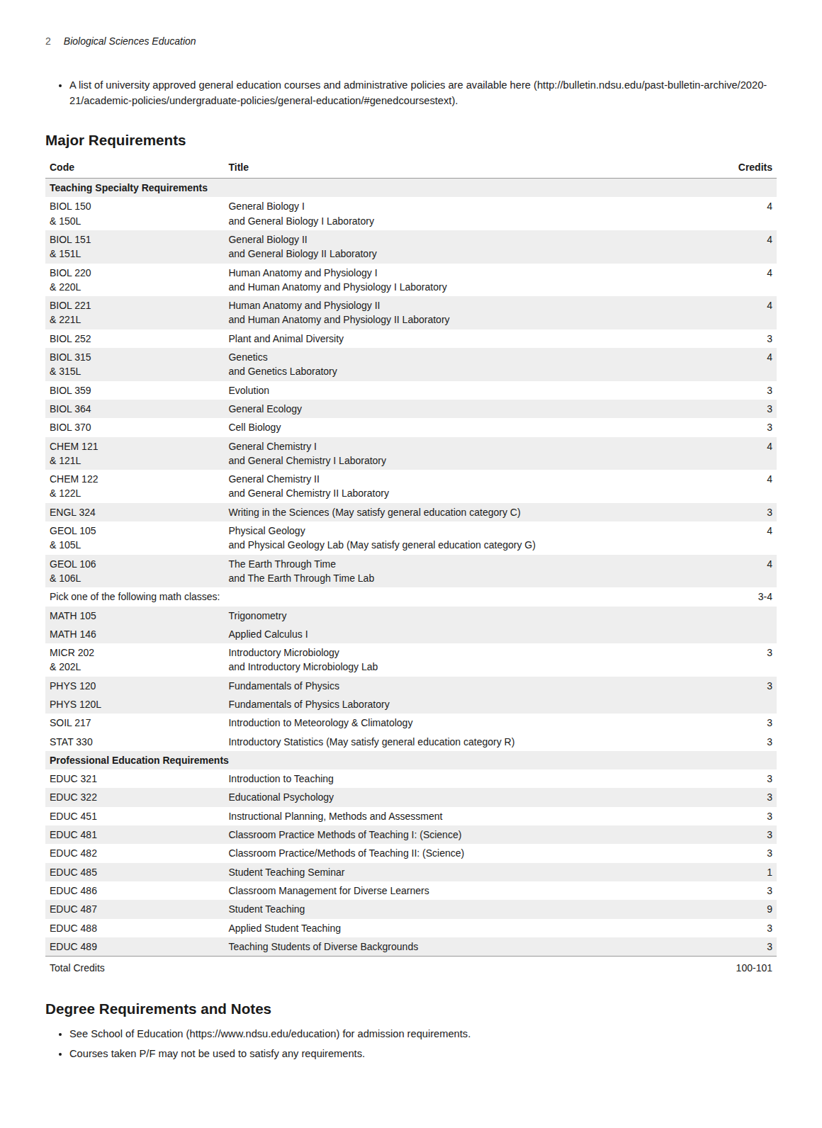2 Biological Sciences Education
A list of university approved general education courses and administrative policies are available here (http://bulletin.ndsu.edu/past-bulletin-archive/2020-21/academic-policies/undergraduate-policies/general-education/#genedcoursestext).
Major Requirements
| Code | Title | Credits |
| --- | --- | --- |
| Teaching Specialty Requirements |
| BIOL 150 & 150L | General Biology I and General Biology I Laboratory | 4 |
| BIOL 151 & 151L | General Biology II and General Biology II Laboratory | 4 |
| BIOL 220 & 220L | Human Anatomy and Physiology I and Human Anatomy and Physiology I Laboratory | 4 |
| BIOL 221 & 221L | Human Anatomy and Physiology II and Human Anatomy and Physiology II Laboratory | 4 |
| BIOL 252 | Plant and Animal Diversity | 3 |
| BIOL 315 & 315L | Genetics and Genetics Laboratory | 4 |
| BIOL 359 | Evolution | 3 |
| BIOL 364 | General Ecology | 3 |
| BIOL 370 | Cell Biology | 3 |
| CHEM 121 & 121L | General Chemistry I and General Chemistry I Laboratory | 4 |
| CHEM 122 & 122L | General Chemistry II and General Chemistry II Laboratory | 4 |
| ENGL 324 | Writing in the Sciences (May satisfy general education category C) | 3 |
| GEOL 105 & 105L | Physical Geology and Physical Geology Lab (May satisfy general education category G) | 4 |
| GEOL 106 & 106L | The Earth Through Time and The Earth Through Time Lab | 4 |
| Pick one of the following math classes: | | 3-4 |
| MATH 105 | Trigonometry | |
| MATH 146 | Applied Calculus I | |
| MICR 202 & 202L | Introductory Microbiology and Introductory Microbiology Lab | 3 |
| PHYS 120 | Fundamentals of Physics | 3 |
| PHYS 120L | Fundamentals of Physics Laboratory | |
| SOIL 217 | Introduction to Meteorology & Climatology | 3 |
| STAT 330 | Introductory Statistics (May satisfy general education category R) | 3 |
| Professional Education Requirements |
| EDUC 321 | Introduction to Teaching | 3 |
| EDUC 322 | Educational Psychology | 3 |
| EDUC 451 | Instructional Planning, Methods and Assessment | 3 |
| EDUC 481 | Classroom Practice Methods of Teaching I: (Science) | 3 |
| EDUC 482 | Classroom Practice/Methods of Teaching II: (Science) | 3 |
| EDUC 485 | Student Teaching Seminar | 1 |
| EDUC 486 | Classroom Management for Diverse Learners | 3 |
| EDUC 487 | Student Teaching | 9 |
| EDUC 488 | Applied Student Teaching | 3 |
| EDUC 489 | Teaching Students of Diverse Backgrounds | 3 |
| Total Credits | 100-101 |
Degree Requirements and Notes
See School of Education (https://www.ndsu.edu/education) for admission requirements.
Courses taken P/F may not be used to satisfy any requirements.